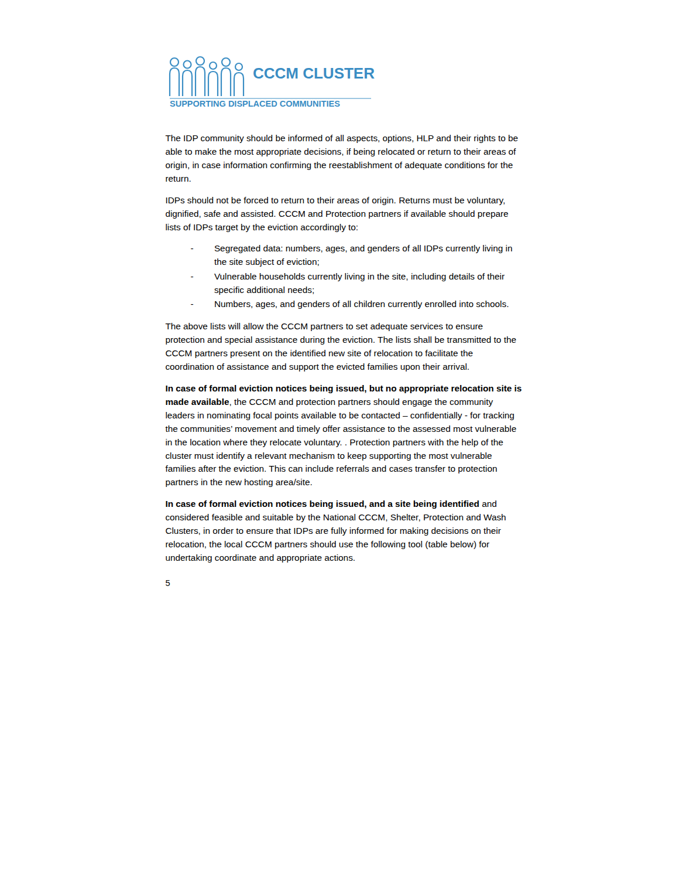CCCM CLUSTER SUPPORTING DISPLACED COMMUNITIES
The IDP community should be informed of all aspects, options, HLP and their rights to be able to make the most appropriate decisions, if being relocated or return to their areas of origin, in case information confirming the reestablishment of adequate conditions for the return.
IDPs should not be forced to return to their areas of origin. Returns must be voluntary, dignified, safe and assisted. CCCM and Protection partners if available should prepare lists of IDPs target by the eviction accordingly to:
Segregated data: numbers, ages, and genders of all IDPs currently living in the site subject of eviction;
Vulnerable households currently living in the site, including details of their specific additional needs;
Numbers, ages, and genders of all children currently enrolled into schools.
The above lists will allow the CCCM partners to set adequate services to ensure protection and special assistance during the eviction. The lists shall be transmitted to the CCCM partners present on the identified new site of relocation to facilitate the coordination of assistance and support the evicted families upon their arrival.
In case of formal eviction notices being issued, but no appropriate relocation site is made available, the CCCM and protection partners should engage the community leaders in nominating focal points available to be contacted – confidentially - for tracking the communities’ movement and timely offer assistance to the assessed most vulnerable in the location where they relocate voluntary. . Protection partners with the help of the cluster must identify a relevant mechanism to keep supporting the most vulnerable families after the eviction. This can include referrals and cases transfer to protection partners in the new hosting area/site.
In case of formal eviction notices being issued, and a site being identified and considered feasible and suitable by the National CCCM, Shelter, Protection and Wash Clusters, in order to ensure that IDPs are fully informed for making decisions on their relocation, the local CCCM partners should use the following tool (table below) for undertaking coordinate and appropriate actions.
5